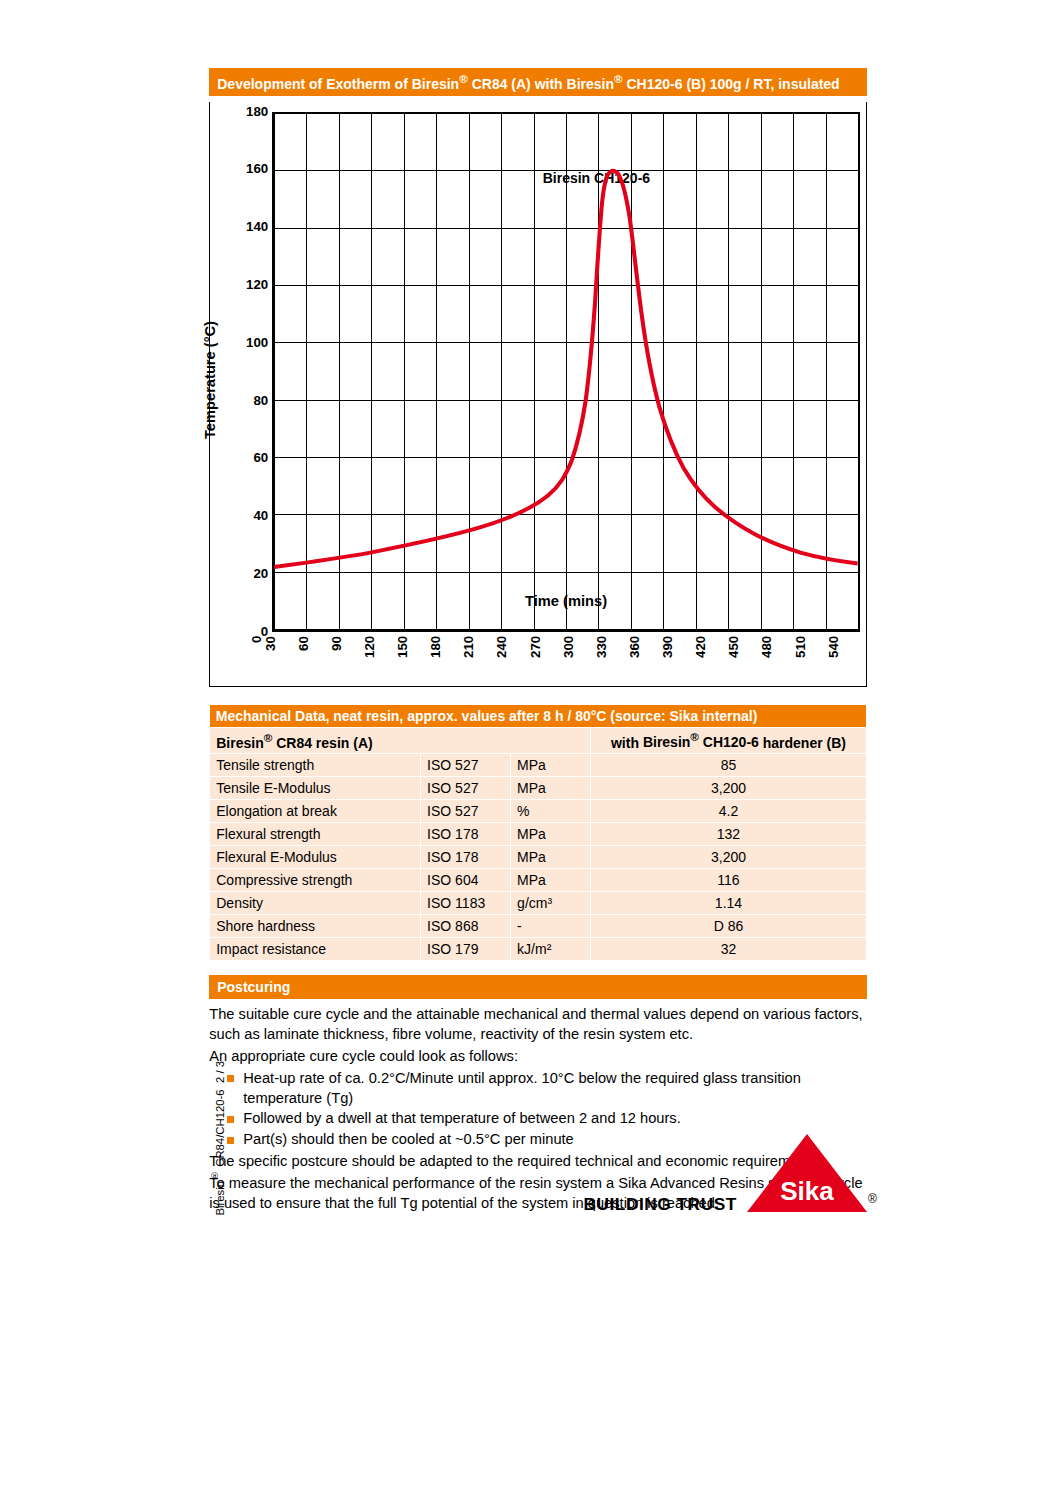Development of Exotherm of Biresin® CR84 (A) with Biresin® CH120-6 (B) 100g / RT, insulated
Temperature (°C)
180 160 140 120 100 80 60 40 20 0
Biresin CH120-6
Time (mins)
0306090120150180210240270300330360390420450480510540
| Mechanical Data, neat resin, approx. values after 8 h / 80°C (source: Sika internal) |
| Biresin ® CR84 resin (A) | with Biresin ® CH120-6 hardener (B) |
| Tensile strength | ISO 527 | MPa | 85 |
| Tensile E-Modulus | ISO 527 | MPa | 3,200 |
| Elongation at break | ISO 527 | % | 4.2 |
| Flexural strength | ISO 178 | MPa | 132 |
| Flexural E-Modulus | ISO 178 | MPa | 3,200 |
| Compressive strength | ISO 604 | MPa | 116 |
| Density | ISO 1183 | g/cm³ | 1.14 |
| Shore hardness | ISO 868 | - | D 86 |
| Impact resistance | ISO 179 | kJ/m² | 32 |
Postcuring
The suitable cure cycle and the attainable mechanical and thermal values depend on various factors, such as laminate thickness, fibre volume, reactivity of the resin system etc.
An appropriate cure cycle could look as follows:
Heat-up rate of ca. 0.2°C/Minute until approx. 10°C below the required glass transition temperature (Tg)
Followed by a dwell at that temperature of between 2 and 12 hours.
Part(s) should then be cooled at ~0.5°C per minute
The specific postcure should be adapted to the required technical and economic requirements.
To measure the mechanical performance of the resin system a Sika Advanced Resins standard cycle is used to ensure that the full Tg potential of the system in question is reached.
Biresin® CR84/CH120-6 2 / 3
BUILDING TRUST Sika ®